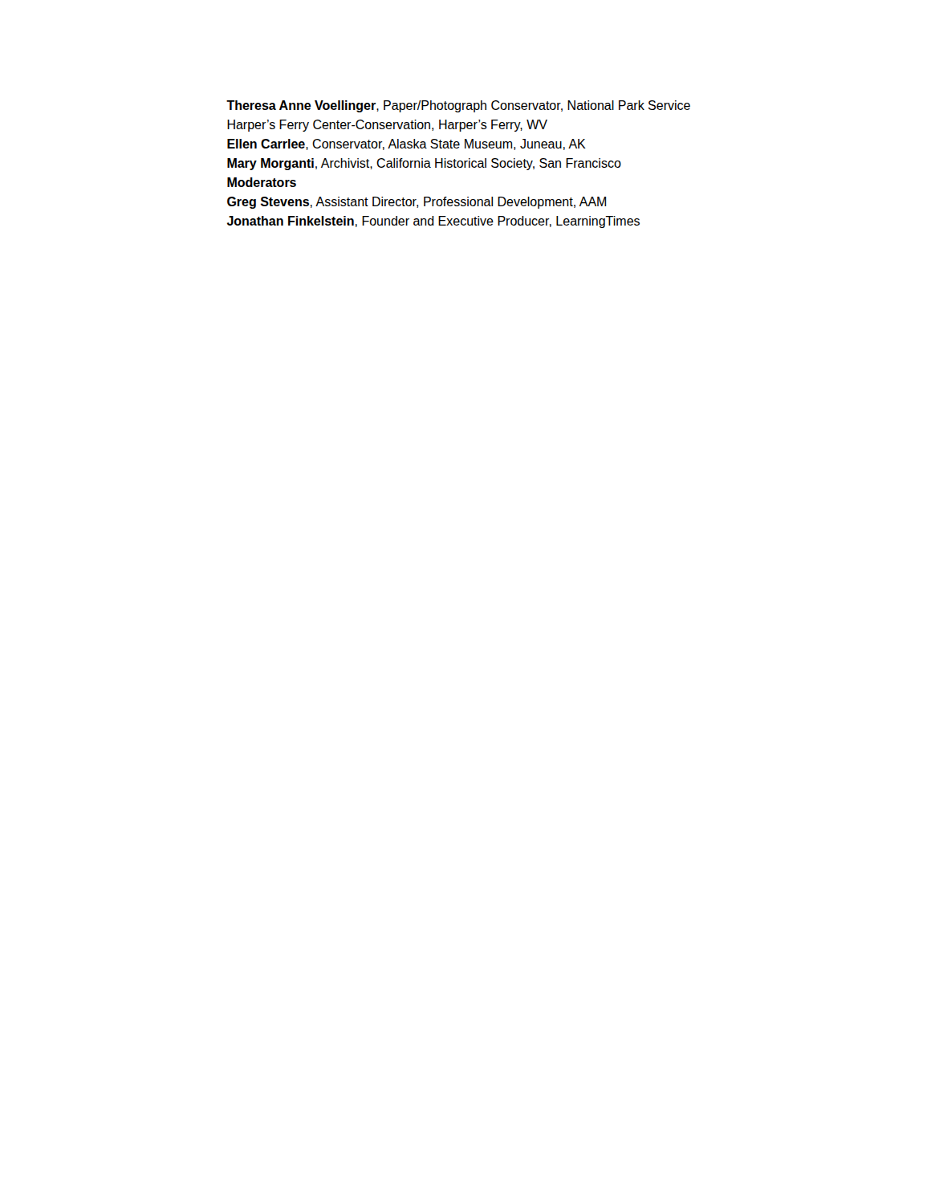Theresa Anne Voellinger, Paper/Photograph Conservator, National Park Service Harper’s Ferry Center-Conservation, Harper’s Ferry, WV
Ellen Carrlee, Conservator, Alaska State Museum, Juneau, AK
Mary Morganti, Archivist, California Historical Society, San Francisco
Moderators
Greg Stevens, Assistant Director, Professional Development, AAM
Jonathan Finkelstein, Founder and Executive Producer, LearningTimes